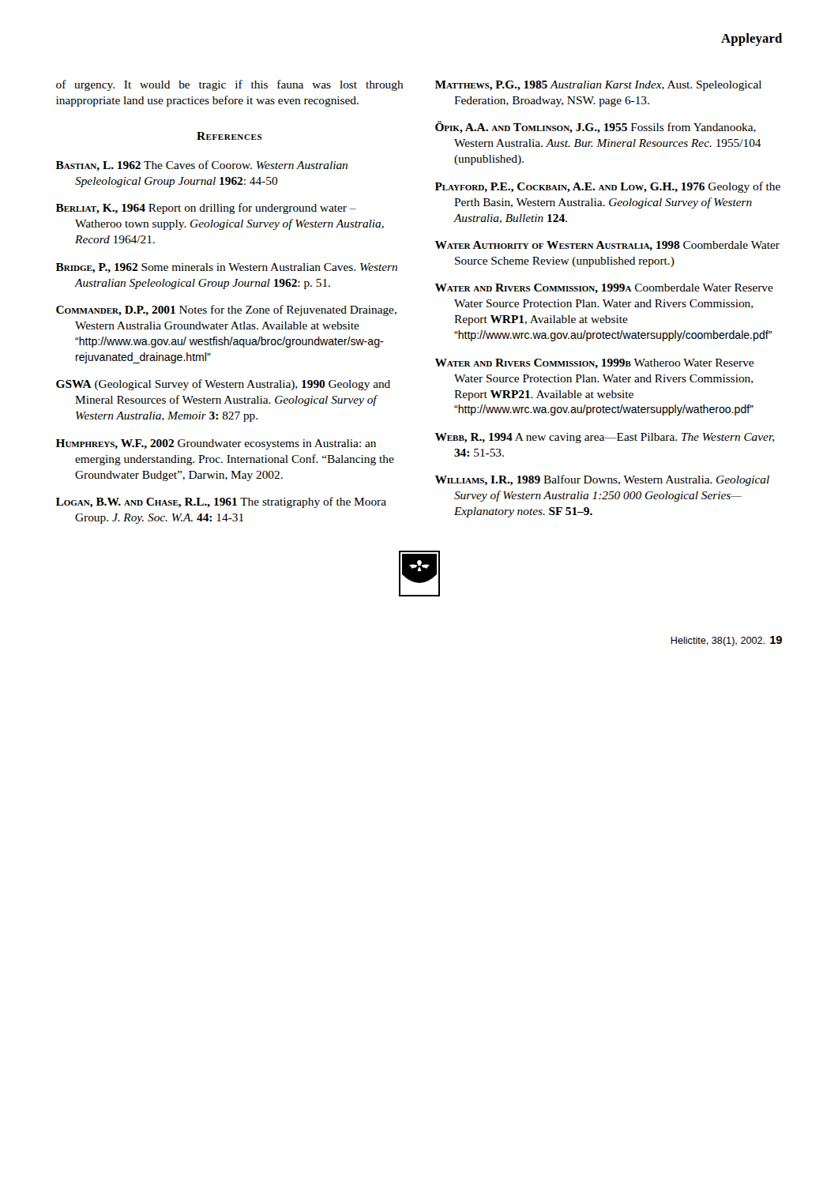Appleyard
of urgency. It would be tragic if this fauna was lost through inappropriate land use practices before it was even recognised.
References
Bastian, L. 1962 The Caves of Coorow. Western Australian Speleological Group Journal 1962: 44-50
Berliat, K., 1964 Report on drilling for underground water – Watheroo town supply. Geological Survey of Western Australia, Record 1964/21.
Bridge, P., 1962 Some minerals in Western Australian Caves. Western Australian Speleological Group Journal 1962: p. 51.
Commander, D.P., 2001 Notes for the Zone of Rejuvenated Drainage, Western Australia Groundwater Atlas. Available at website “http://www.wa.gov.au/ westfish/aqua/broc/groundwater/sw-ag-rejuvanated_drainage.html”
GSWA (Geological Survey of Western Australia), 1990 Geology and Mineral Resources of Western Australia. Geological Survey of Western Australia, Memoir 3: 827 pp.
Humphreys, W.F., 2002 Groundwater ecosystems in Australia: an emerging understanding. Proc. International Conf. “Balancing the Groundwater Budget”, Darwin, May 2002.
Logan, B.W. and Chase, R.L., 1961 The stratigraphy of the Moora Group. J. Roy. Soc. W.A. 44: 14-31
Matthews, P.G., 1985 Australian Karst Index, Aust. Speleological Federation, Broadway, NSW. page 6-13.
Öpik, A.A. and Tomlinson, J.G., 1955 Fossils from Yandanooka, Western Australia. Aust. Bur. Mineral Resources Rec. 1955/104 (unpublished).
Playford, P.E., Cockbain, A.E. and Low, G.H., 1976 Geology of the Perth Basin, Western Australia. Geological Survey of Western Australia, Bulletin 124.
Water Authority of Western Australia, 1998 Coomberdale Water Source Scheme Review (unpublished report.)
Water and Rivers Commission, 1999a Coomberdale Water Reserve Water Source Protection Plan. Water and Rivers Commission, Report WRP1, Available at website “http://www.wrc.wa.gov.au/protect/watersupply/coomberdale.pdf”
Water and Rivers Commission, 1999b Watheroo Water Reserve Water Source Protection Plan. Water and Rivers Commission, Report WRP21. Available at website “http://www.wrc.wa.gov.au/protect/watersupply/watheroo.pdf”
Webb, R., 1994 A new caving area—East Pilbara. The Western Caver, 34: 51-53.
Williams, I.R., 1989 Balfour Downs, Western Australia. Geological Survey of Western Australia 1:250 000 Geological Series—Explanatory notes. SF 51–9.
Helictite, 38(1), 2002.19